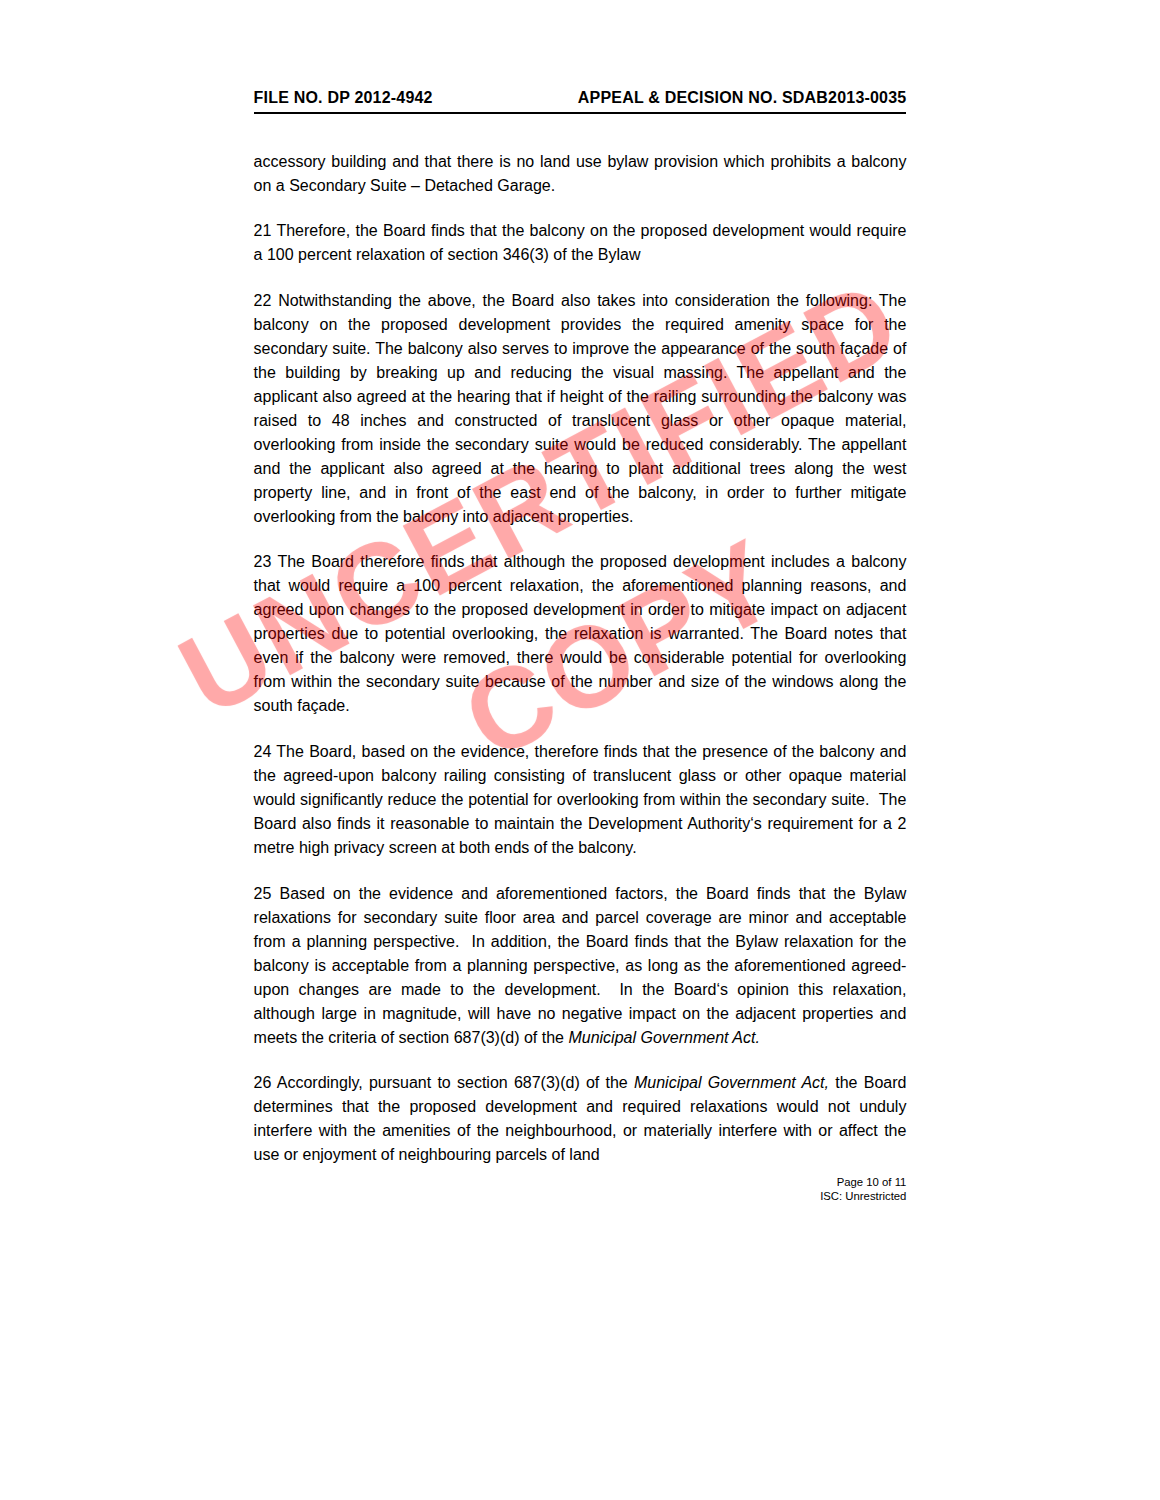FILE NO. DP 2012-4942 APPEAL & DECISION NO. SDAB2013-0035
UNCERTIFIED COPY
accessory building and that there is no land use bylaw provision which prohibits a balcony on a Secondary Suite – Detached Garage.
21 Therefore, the Board finds that the balcony on the proposed development would require a 100 percent relaxation of section 346(3) of the Bylaw
22 Notwithstanding the above, the Board also takes into consideration the following: The balcony on the proposed development provides the required amenity space for the secondary suite. The balcony also serves to improve the appearance of the south façade of the building by breaking up and reducing the visual massing. The appellant and the applicant also agreed at the hearing that if height of the railing surrounding the balcony was raised to 48 inches and constructed of translucent glass or other opaque material, overlooking from inside the secondary suite would be reduced considerably. The appellant and the applicant also agreed at the hearing to plant additional trees along the west property line, and in front of the east end of the balcony, in order to further mitigate overlooking from the balcony into adjacent properties.
23 The Board therefore finds that although the proposed development includes a balcony that would require a 100 percent relaxation, the aforementioned planning reasons, and agreed upon changes to the proposed development in order to mitigate impact on adjacent properties due to potential overlooking, the relaxation is warranted. The Board notes that even if the balcony were removed, there would be considerable potential for overlooking from within the secondary suite because of the number and size of the windows along the south façade.
24 The Board, based on the evidence, therefore finds that the presence of the balcony and the agreed-upon balcony railing consisting of translucent glass or other opaque material would significantly reduce the potential for overlooking from within the secondary suite. The Board also finds it reasonable to maintain the Development Authority‘s requirement for a 2 metre high privacy screen at both ends of the balcony.
25 Based on the evidence and aforementioned factors, the Board finds that the Bylaw relaxations for secondary suite floor area and parcel coverage are minor and acceptable from a planning perspective. In addition, the Board finds that the Bylaw relaxation for the balcony is acceptable from a planning perspective, as long as the aforementioned agreed-upon changes are made to the development. In the Board‘s opinion this relaxation, although large in magnitude, will have no negative impact on the adjacent properties and meets the criteria of section 687(3)(d) of the Municipal Government Act.
26 Accordingly, pursuant to section 687(3)(d) of the Municipal Government Act, the Board determines that the proposed development and required relaxations would not unduly interfere with the amenities of the neighbourhood, or materially interfere with or affect the use or enjoyment of neighbouring parcels of land
Page 10 of 11
ISC: Unrestricted